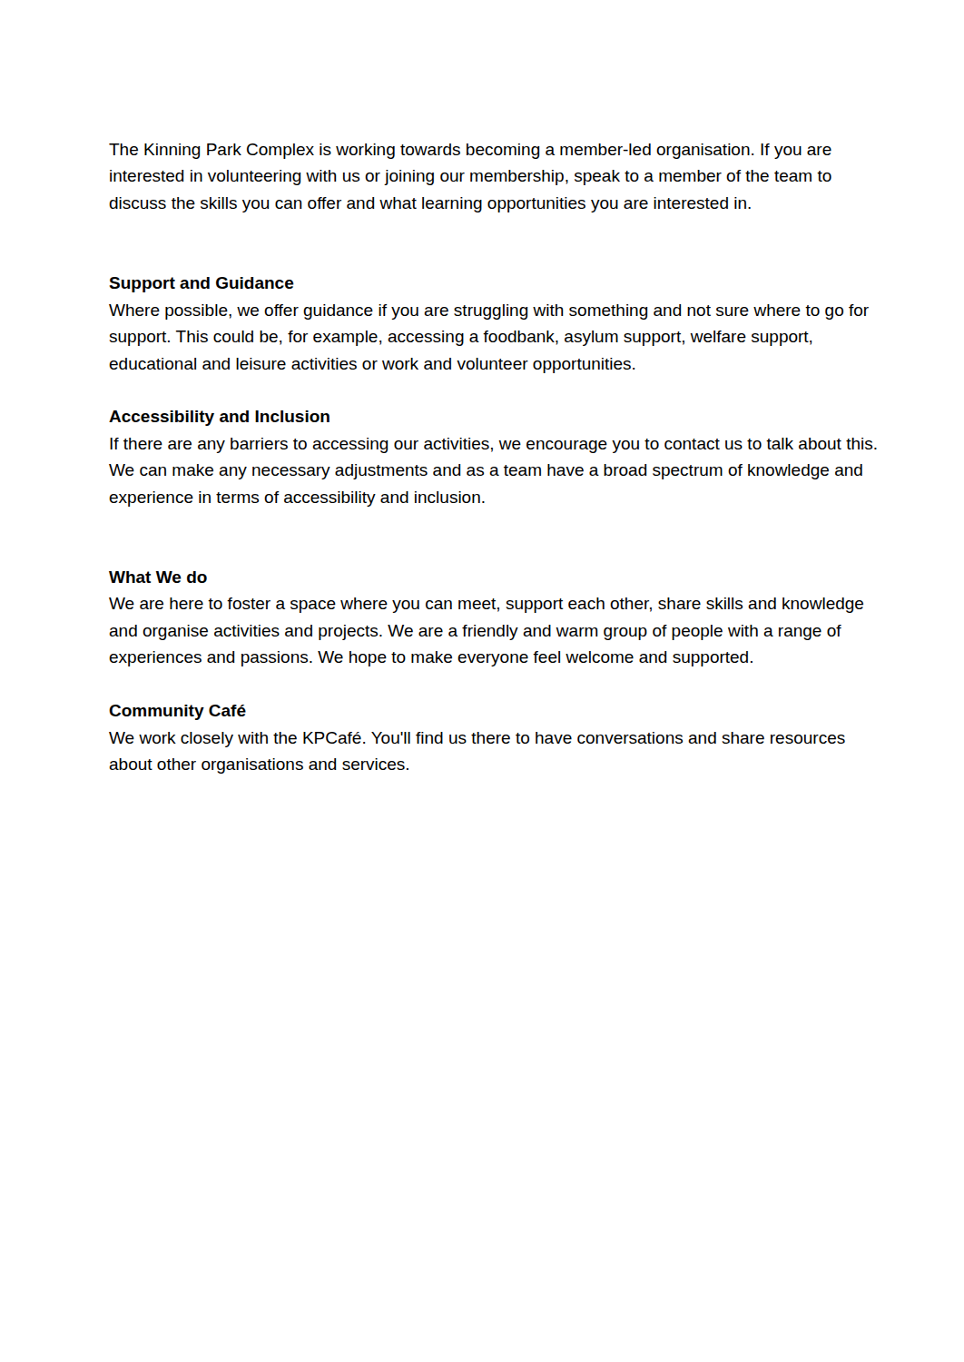The Kinning Park Complex is working towards becoming a member-led organisation. If you are interested in volunteering with us or joining our membership, speak to a member of the team to discuss the skills you can offer and what learning opportunities you are interested in.
Support and Guidance
Where possible, we offer guidance if you are struggling with something and not sure where to go for support. This could be, for example, accessing a foodbank, asylum support, welfare support, educational and leisure activities or work and volunteer opportunities.
Accessibility and Inclusion
If there are any barriers to accessing our activities, we encourage you to contact us to talk about this. We can make any necessary adjustments and as a team have a broad spectrum of knowledge and experience in terms of accessibility and inclusion.
What We do
We are here to foster a space where you can meet, support each other, share skills and knowledge and organise activities and projects. We are a friendly and warm group of people with a range of experiences and passions. We hope to make everyone feel welcome and supported.
Community Café
We work closely with the KPCafé. You'll find us there to have conversations and share resources about other organisations and services.